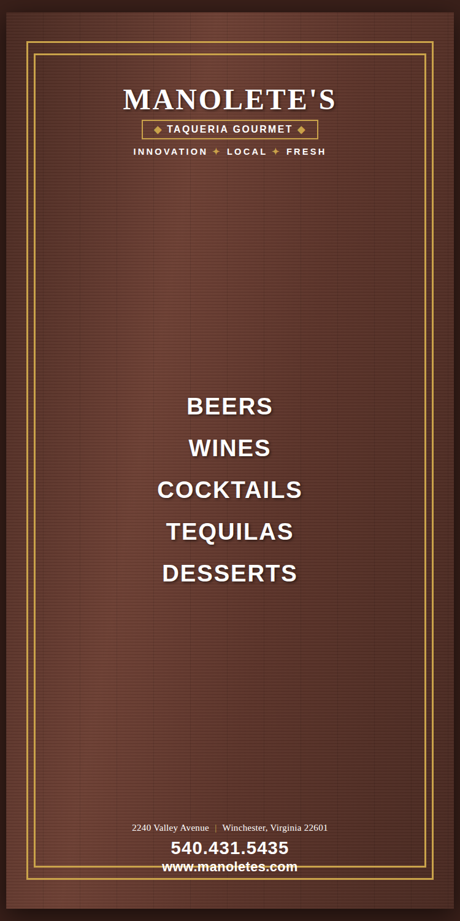MANOLETE'S
◆ TAQUERIA GOURMET ◆
INNOVATION ✦ LOCAL ✦ FRESH
BEERS WINES COCKTAILS TEQUILAS DESSERTS
2240 Valley Avenue | Winchester, Virginia 22601
540.431.5435
www.manoletes.com